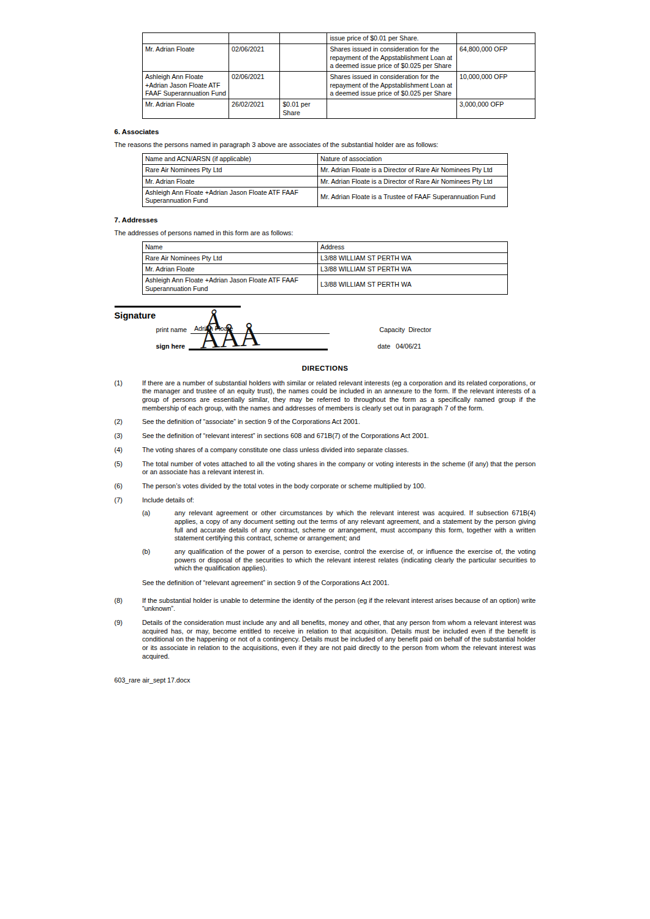For personal use only
| | | | issue price of $0.01 per Share. | |
| Mr. Adrian Floate | 02/06/2021 | | Shares issued in consideration for the repayment of the Appstablishment Loan at a deemed issue price of $0.025 per Share | 64,800,000 OFP |
| Ashleigh Ann Floate +Adrian Jason Floate ATF FAAF Superannuation Fund | 02/06/2021 | | Shares issued in consideration for the repayment of the Appstablishment Loan at a deemed issue price of $0.025 per Share | 10,000,000 OFP |
| Mr. Adrian Floate | 26/02/2021 | $0.01 per Share | | 3,000,000 OFP |
6. Associates
The reasons the persons named in paragraph 3 above are associates of the substantial holder are as follows:
| Name and ACN/ARSN (if applicable) | Nature of association |
| Rare Air Nominees Pty Ltd | Mr. Adrian Floate is a Director of Rare Air Nominees Pty Ltd |
| Mr. Adrian Floate | Mr. Adrian Floate is a Director of Rare Air Nominees Pty Ltd |
| Ashleigh Ann Floate +Adrian Jason Floate ATF FAAF Superannuation Fund | Mr. Adrian Floate is a Trustee of FAAF Superannuation Fund |
7. Addresses
The addresses of persons named in this form are as follows:
| Name | Address |
| Rare Air Nominees Pty Ltd | L3/88 WILLIAM ST PERTH WA |
| Mr. Adrian Floate | L3/88 WILLIAM ST PERTH WA |
| Ashleigh Ann Floate +Adrian Jason Floate ATF FAAF Superannuation Fund | L3/88 WILLIAM ST PERTH WA |
Signature
print name
Adrian Floate Å
Capacity Director
sign here
ÅÅÅ
date 04/06/21
DIRECTIONS
(1)
If there are a number of substantial holders with similar or related relevant interests (eg a corporation and its related corporations, or the manager and trustee of an equity trust), the names could be included in an annexure to the form. If the relevant interests of a group of persons are essentially similar, they may be referred to throughout the form as a specifically named group if the membership of each group, with the names and addresses of members is clearly set out in paragraph 7 of the form.
(2)
See the definition of “associate” in section 9 of the Corporations Act 2001.
(3)
See the definition of “relevant interest” in sections 608 and 671B(7) of the Corporations Act 2001.
(4)
The voting shares of a company constitute one class unless divided into separate classes.
(5)
The total number of votes attached to all the voting shares in the company or voting interests in the scheme (if any) that the person or an associate has a relevant interest in.
(6)
The person’s votes divided by the total votes in the body corporate or scheme multiplied by 100.
(7)
Include details of:
(a)
any relevant agreement or other circumstances by which the relevant interest was acquired. If subsection 671B(4) applies, a copy of any document setting out the terms of any relevant agreement, and a statement by the person giving full and accurate details of any contract, scheme or arrangement, must accompany this form, together with a written statement certifying this contract, scheme or arrangement; and
(b)
any qualification of the power of a person to exercise, control the exercise of, or influence the exercise of, the voting powers or disposal of the securities to which the relevant interest relates (indicating clearly the particular securities to which the qualification applies).
See the definition of “relevant agreement” in section 9 of the Corporations Act 2001.
(8)
If the substantial holder is unable to determine the identity of the person (eg if the relevant interest arises because of an option) write “unknown”.
(9)
Details of the consideration must include any and all benefits, money and other, that any person from whom a relevant interest was acquired has, or may, become entitled to receive in relation to that acquisition. Details must be included even if the benefit is conditional on the happening or not of a contingency. Details must be included of any benefit paid on behalf of the substantial holder or its associate in relation to the acquisitions, even if they are not paid directly to the person from whom the relevant interest was acquired.
603_rare air_sept 17.docx